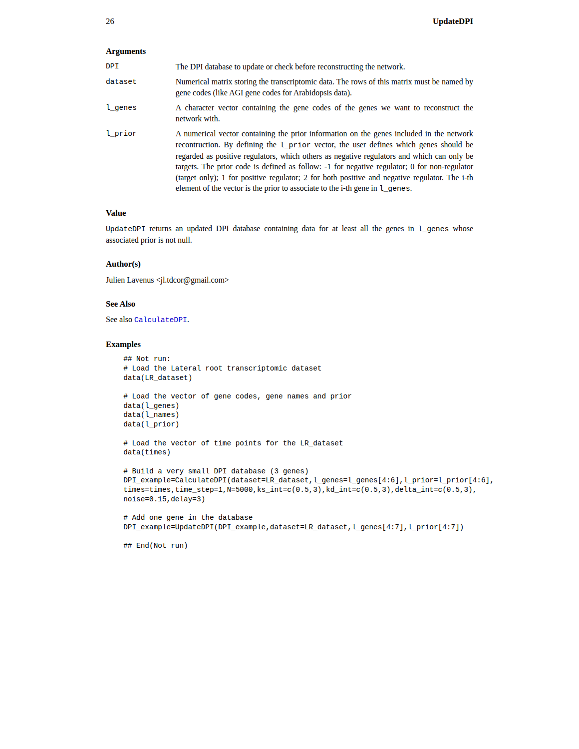26 UpdateDPI
Arguments
DPI
The DPI database to update or check before reconstructing the network.
dataset
Numerical matrix storing the transcriptomic data. The rows of this matrix must be named by gene codes (like AGI gene codes for Arabidopsis data).
l_genes
A character vector containing the gene codes of the genes we want to reconstruct the network with.
l_prior
A numerical vector containing the prior information on the genes included in the network recontruction. By defining the l_prior vector, the user defines which genes should be regarded as positive regulators, which others as negative regulators and which can only be targets. The prior code is defined as follow: -1 for negative regulator; 0 for non-regulator (target only); 1 for positive regulator; 2 for both positive and negative regulator. The i-th element of the vector is the prior to associate to the i-th gene in l_genes.
Value
UpdateDPI returns an updated DPI database containing data for at least all the genes in l_genes whose associated prior is not null.
Author(s)
Julien Lavenus <jl.tdcor@gmail.com>
See Also
See also CalculateDPI.
Examples
## Not run:
# Load the Lateral root transcriptomic dataset
data(LR_dataset)

# Load the vector of gene codes, gene names and prior
data(l_genes)
data(l_names)
data(l_prior)

# Load the vector of time points for the LR_dataset
data(times)

# Build a very small DPI database (3 genes)
DPI_example=CalculateDPI(dataset=LR_dataset,l_genes=l_genes[4:6],l_prior=l_prior[4:6],
times=times,time_step=1,N=5000,ks_int=c(0.5,3),kd_int=c(0.5,3),delta_int=c(0.5,3),
noise=0.15,delay=3)

# Add one gene in the database
DPI_example=UpdateDPI(DPI_example,dataset=LR_dataset,l_genes[4:7],l_prior[4:7])

## End(Not run)